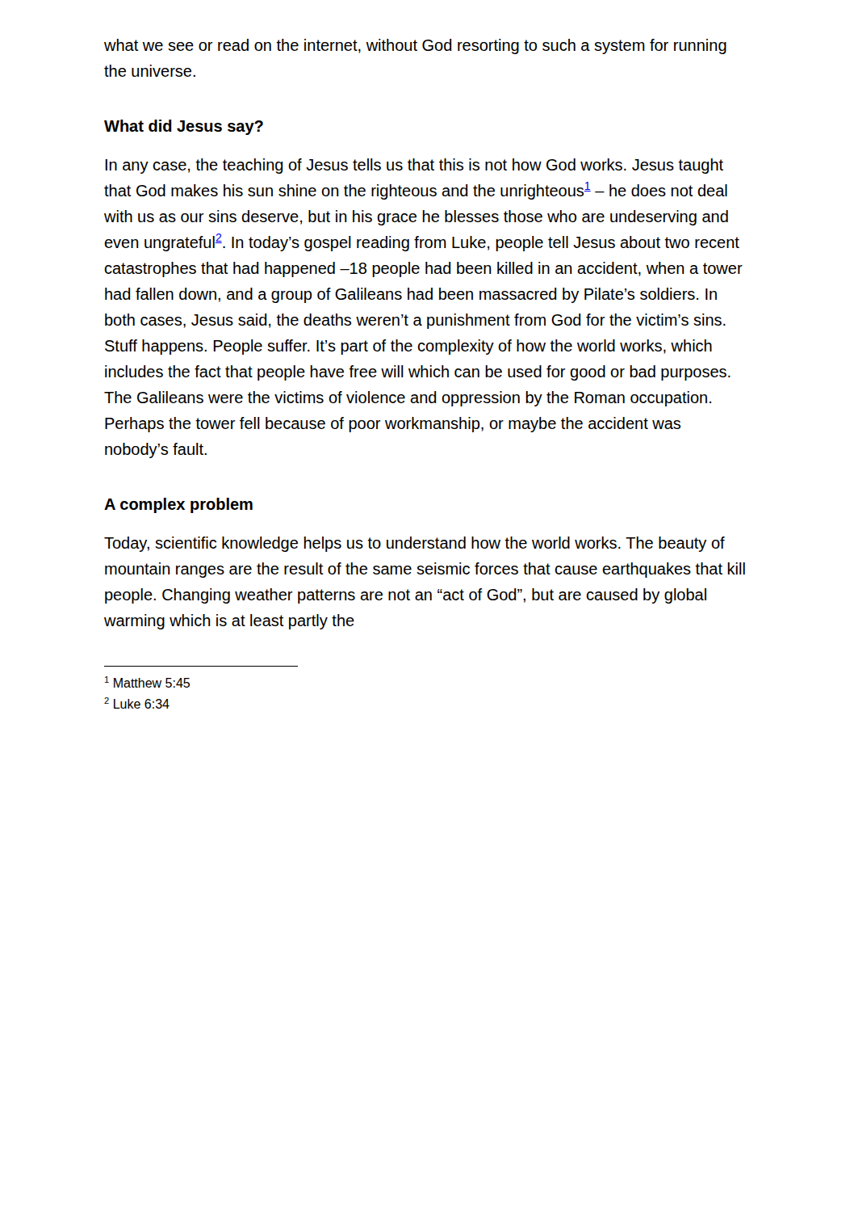what we see or read on the internet, without God resorting to such a system for running the universe.
What did Jesus say?
In any case, the teaching of Jesus tells us that this is not how God works. Jesus taught that God makes his sun shine on the righteous and the unrighteous1 – he does not deal with us as our sins deserve, but in his grace he blesses those who are undeserving and even ungrateful2. In today’s gospel reading from Luke, people tell Jesus about two recent catastrophes that had happened –18 people had been killed in an accident, when a tower had fallen down, and a group of Galileans had been massacred by Pilate’s soldiers. In both cases, Jesus said, the deaths weren’t a punishment from God for the victim’s sins. Stuff happens. People suffer. It’s part of the complexity of how the world works, which includes the fact that people have free will which can be used for good or bad purposes. The Galileans were the victims of violence and oppression by the Roman occupation. Perhaps the tower fell because of poor workmanship, or maybe the accident was nobody’s fault.
A complex problem
Today, scientific knowledge helps us to understand how the world works. The beauty of mountain ranges are the result of the same seismic forces that cause earthquakes that kill people. Changing weather patterns are not an “act of God”, but are caused by global warming which is at least partly the
1 Matthew 5:45
2 Luke 6:34